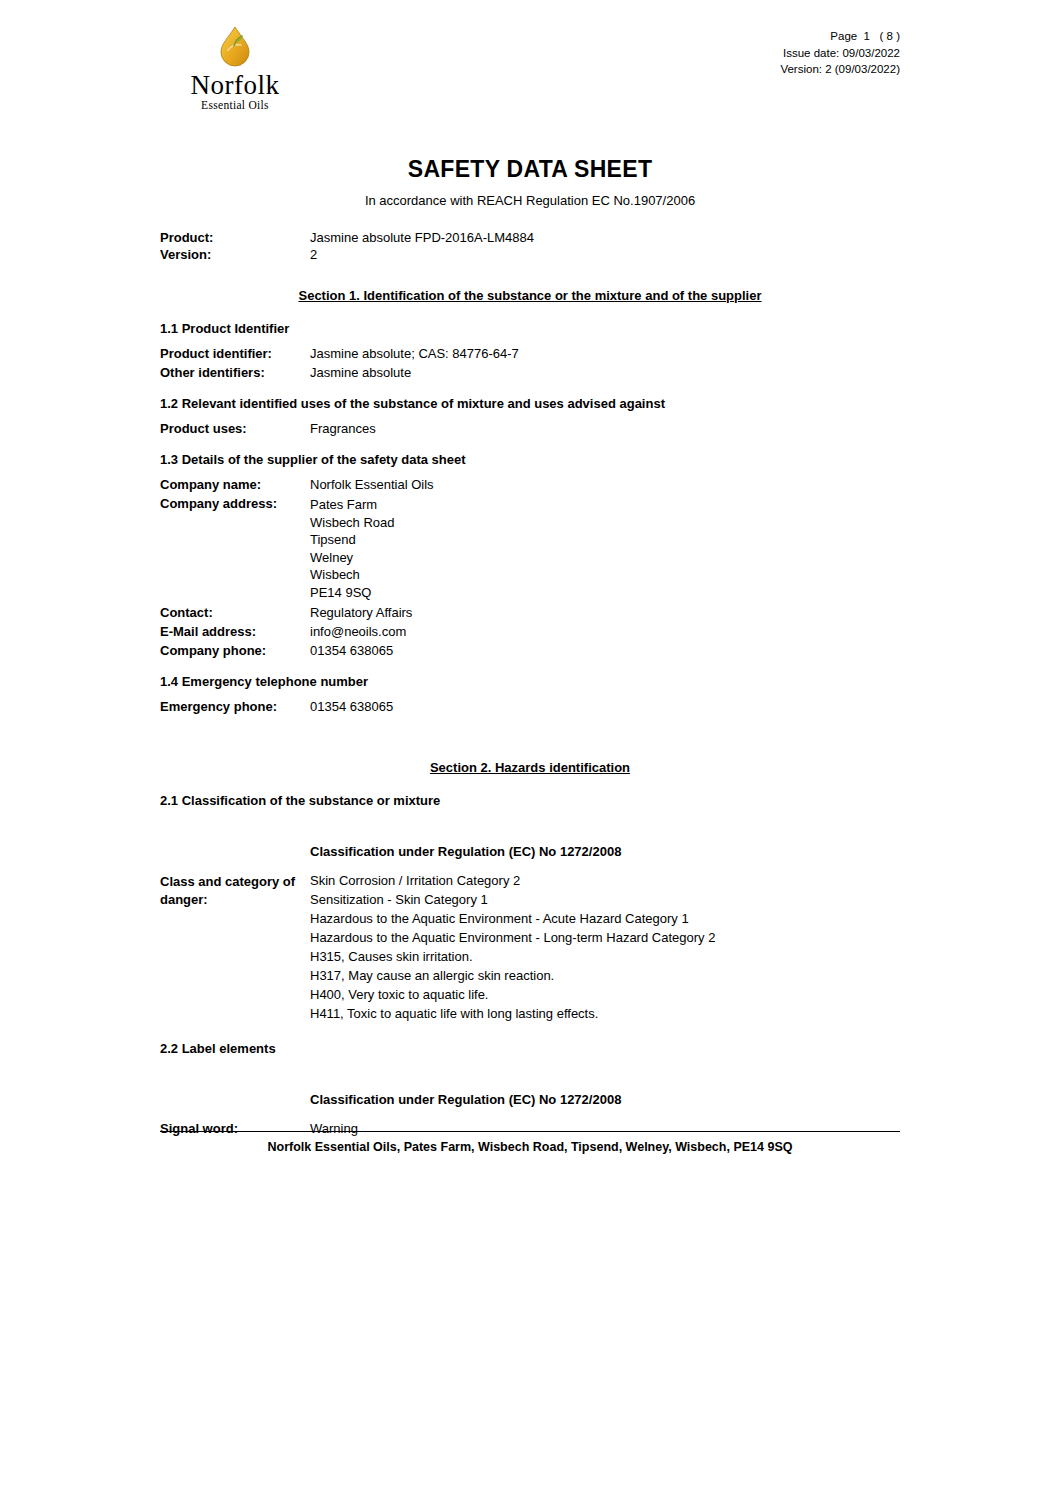Norfolk
Essential Oils
Page 1 ( 8 )
Issue date: 09/03/2022
Version: 2 (09/03/2022)
SAFETY DATA SHEET
In accordance with REACH Regulation EC No.1907/2006
Product:
Jasmine absolute FPD-2016A-LM4884
Version:
2
Section 1. Identification of the substance or the mixture and of the supplier
1.1 Product Identifier
Product identifier:
Jasmine absolute; CAS: 84776-64-7
Other identifiers:
Jasmine absolute
1.2 Relevant identified uses of the substance of mixture and uses advised against
Product uses:
Fragrances
1.3 Details of the supplier of the safety data sheet
Company name:
Norfolk Essential Oils
Company address:
Pates Farm
Wisbech Road
Tipsend
Welney
Wisbech
PE14 9SQ
Contact:
Regulatory Affairs
E-Mail address:
info@neoils.com
Company phone:
01354 638065
1.4 Emergency telephone number
Emergency phone:
01354 638065
Section 2. Hazards identification
2.1 Classification of the substance or mixture
Classification under Regulation (EC) No 1272/2008
Class and category of danger:
Skin Corrosion / Irritation Category 2
Sensitization - Skin Category 1
Hazardous to the Aquatic Environment - Acute Hazard Category 1
Hazardous to the Aquatic Environment - Long-term Hazard Category 2
H315, Causes skin irritation.
H317, May cause an allergic skin reaction.
H400, Very toxic to aquatic life.
H411, Toxic to aquatic life with long lasting effects.
2.2 Label elements
Classification under Regulation (EC) No 1272/2008
Signal word:
Warning
Norfolk Essential Oils, Pates Farm, Wisbech Road, Tipsend, Welney, Wisbech, PE14 9SQ